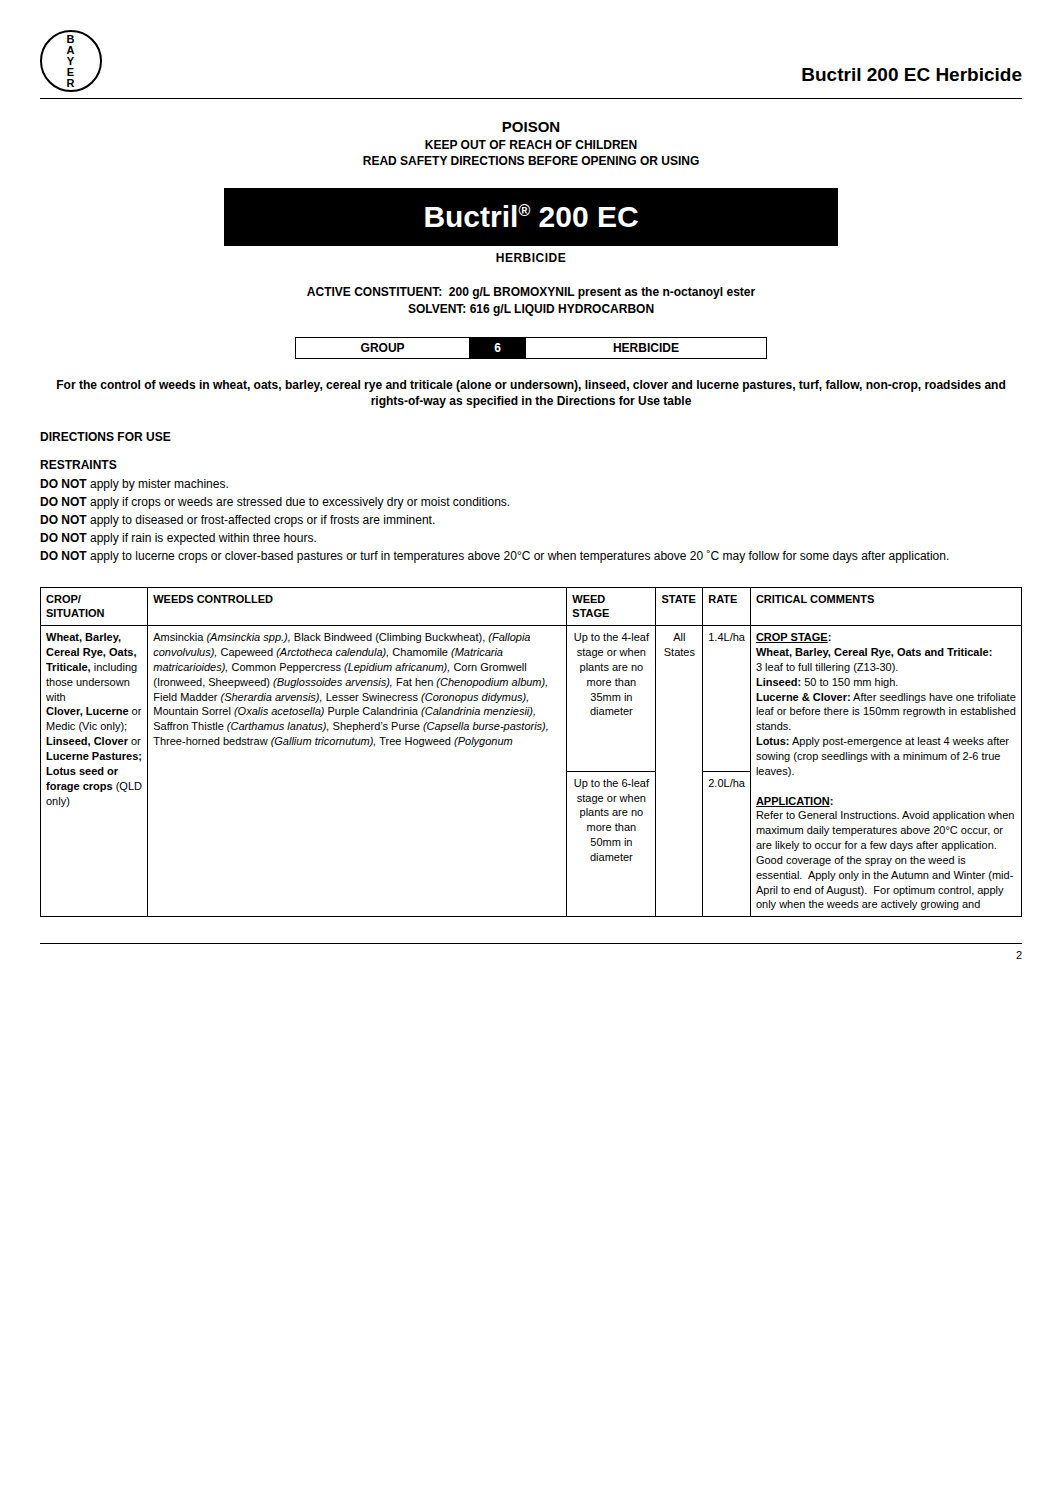BAYER
Buctril 200 EC Herbicide
POISON
KEEP OUT OF REACH OF CHILDREN
READ SAFETY DIRECTIONS BEFORE OPENING OR USING
Buctril® 200 EC
HERBICIDE
ACTIVE CONSTITUENT: 200 g/L BROMOXYNIL present as the n-octanoyl ester
SOLVENT: 616 g/L LIQUID HYDROCARBON
| GROUP | 6 | HERBICIDE |
For the control of weeds in wheat, oats, barley, cereal rye and triticale (alone or undersown), linseed, clover and lucerne pastures, turf, fallow, non-crop, roadsides and rights-of-way as specified in the Directions for Use table
DIRECTIONS FOR USE
RESTRAINTS
DO NOT apply by mister machines.
DO NOT apply if crops or weeds are stressed due to excessively dry or moist conditions.
DO NOT apply to diseased or frost-affected crops or if frosts are imminent.
DO NOT apply if rain is expected within three hours.
DO NOT apply to lucerne crops or clover-based pastures or turf in temperatures above 20°C or when temperatures above 20 ˚C may follow for some days after application.
| CROP/ SITUATION | WEEDS CONTROLLED | WEED STAGE | STATE | RATE | CRITICAL COMMENTS |
| --- | --- | --- | --- | --- | --- |
| Wheat, Barley, Cereal Rye, Oats, Triticale, including those undersown with Clover, Lucerne or Medic (Vic only); Linseed, Clover or Lucerne Pastures; Lotus seed or forage crops (QLD only) | Amsinckia (Amsinckia spp.), Black Bindweed (Climbing Buckwheat), (Fallopia convolvulus), Capeweed (Arctotheca calendula), Chamomile (Matricaria matricarioides), Common Peppercress (Lepidium africanum), Corn Gromwell (Ironweed, Sheepweed) (Buglossoides arvensis), Fat hen (Chenopodium album), Field Madder (Sherardia arvensis), Lesser Swinecress (Coronopus didymus), Mountain Sorrel (Oxalis acetosella) Purple Calandrinia (Calandrinia menziesii), Saffron Thistle (Carthamus lanatus), Shepherd’s Purse (Capsella burse-pastoris), Three-horned bedstraw (Gallium tricornutum), Tree Hogweed (Polygonum | Up to the 4-leaf stage or when plants are no more than 35mm in diameter | All States | 1.4L/ha | CROP STAGE : Wheat, Barley, Cereal Rye, Oats and Triticale: 3 leaf to full tillering (Z13-30). Linseed: 50 to 150 mm high. Lucerne & Clover: After seedlings have one trifoliate leaf or before there is 150mm regrowth in established stands. Lotus: Apply post-emergence at least 4 weeks after sowing (crop seedlings with a minimum of 2-6 true leaves). APPLICATION : Refer to General Instructions. Avoid application when maximum daily temperatures above 20°C occur, or are likely to occur for a few days after application. Good coverage of the spray on the weed is essential. Apply only in the Autumn and Winter (mid-April to end of August). For optimum control, apply only when the weeds are actively growing and |
| Up to the 6-leaf stage or when plants are no more than 50mm in diameter | 2.0L/ha |
2